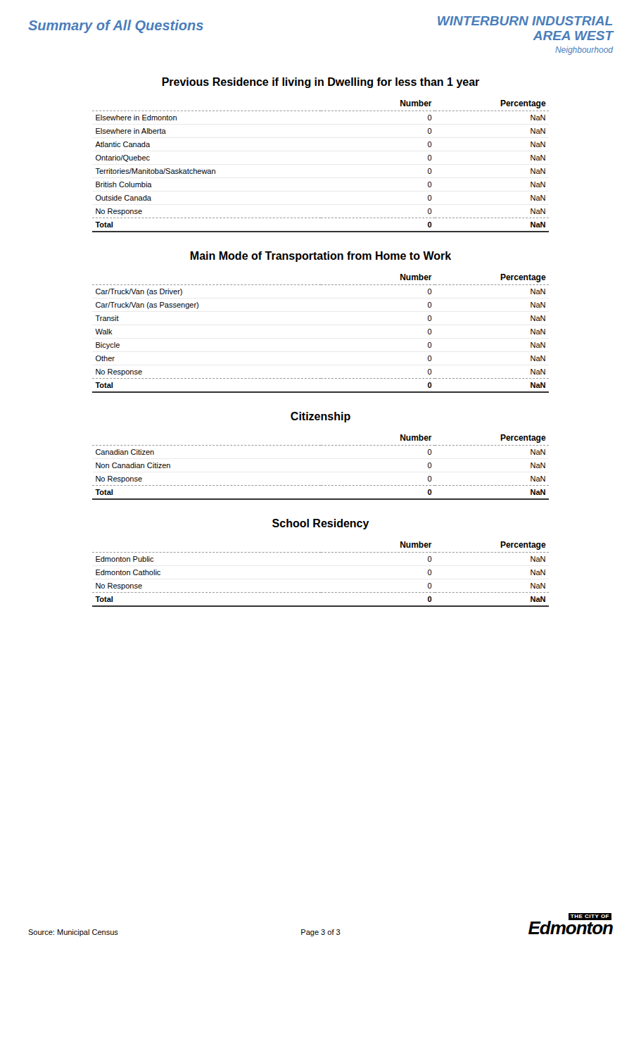Summary of All Questions
WINTERBURN INDUSTRIAL
AREA WEST
Neighbourhood
Previous Residence if living in Dwelling for less than 1 year
| | Number | Percentage |
| --- | --- | --- |
| Elsewhere in Edmonton | 0 | NaN |
| Elsewhere in Alberta | 0 | NaN |
| Atlantic Canada | 0 | NaN |
| Ontario/Quebec | 0 | NaN |
| Territories/Manitoba/Saskatchewan | 0 | NaN |
| British Columbia | 0 | NaN |
| Outside Canada | 0 | NaN |
| No Response | 0 | NaN |
| Total | 0 | NaN |
Main Mode of Transportation from Home to Work
| | Number | Percentage |
| --- | --- | --- |
| Car/Truck/Van (as Driver) | 0 | NaN |
| Car/Truck/Van (as Passenger) | 0 | NaN |
| Transit | 0 | NaN |
| Walk | 0 | NaN |
| Bicycle | 0 | NaN |
| Other | 0 | NaN |
| No Response | 0 | NaN |
| Total | 0 | NaN |
Citizenship
| | Number | Percentage |
| --- | --- | --- |
| Canadian Citizen | 0 | NaN |
| Non Canadian Citizen | 0 | NaN |
| No Response | 0 | NaN |
| Total | 0 | NaN |
School Residency
| | Number | Percentage |
| --- | --- | --- |
| Edmonton Public | 0 | NaN |
| Edmonton Catholic | 0 | NaN |
| No Response | 0 | NaN |
| Total | 0 | NaN |
Source: Municipal Census
THE CITY OF
Edmonton
Page 3 of 3